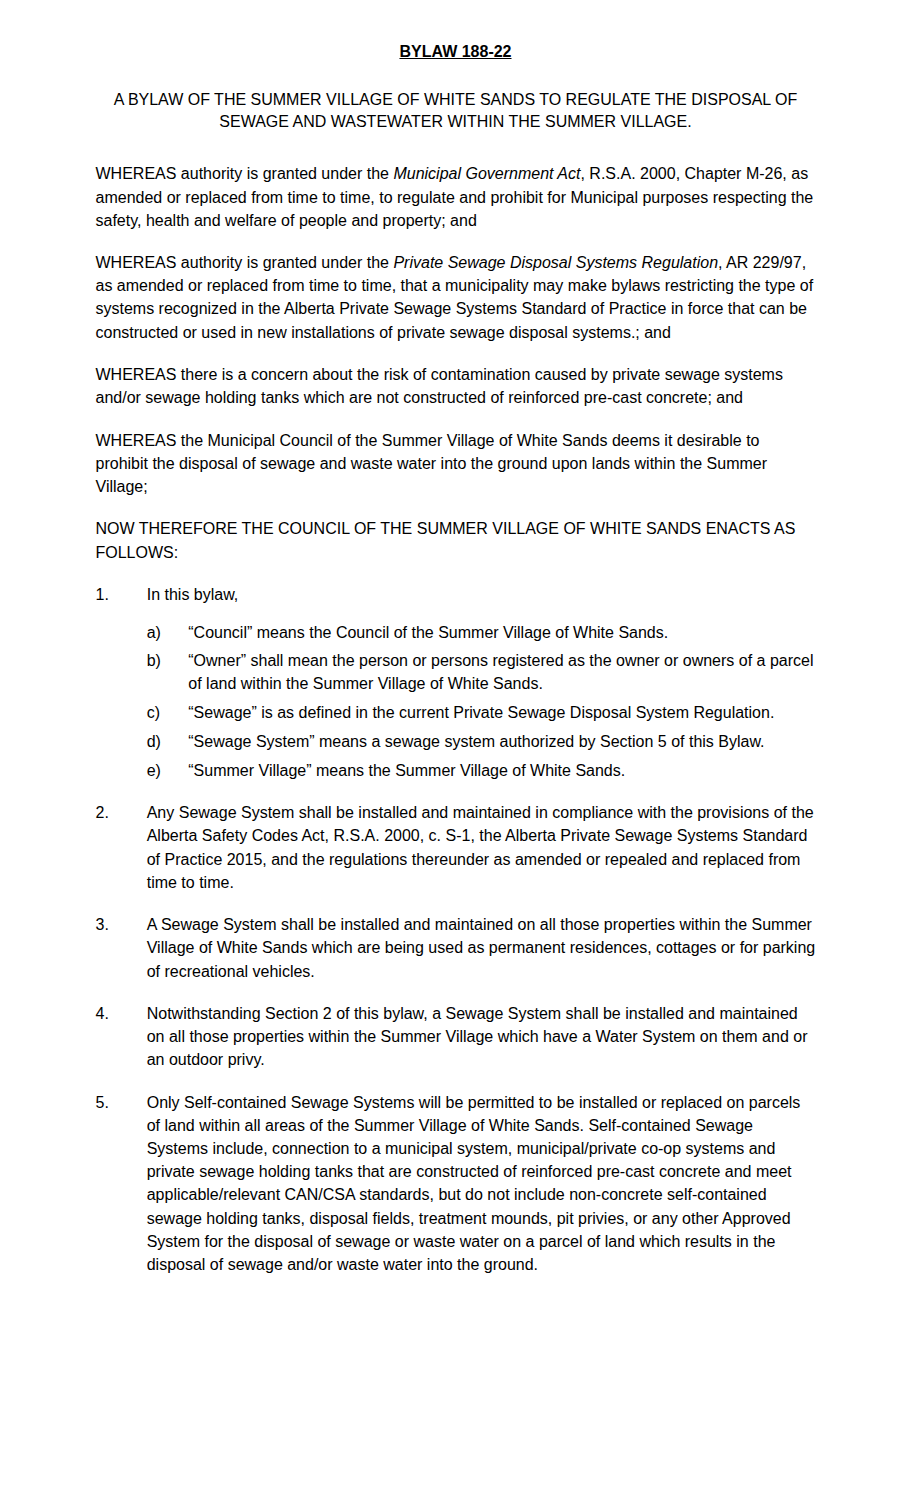BYLAW 188-22
A bylaw of the Summer Village of White Sands to regulate the disposal of sewage and wastewater within the Summer Village.
WHEREAS authority is granted under the Municipal Government Act, R.S.A. 2000, Chapter M-26, as amended or replaced from time to time, to regulate and prohibit for Municipal purposes respecting the safety, health and welfare of people and property; and
WHEREAS authority is granted under the Private Sewage Disposal Systems Regulation, AR 229/97, as amended or replaced from time to time, that a municipality may make bylaws restricting the type of systems recognized in the Alberta Private Sewage Systems Standard of Practice in force that can be constructed or used in new installations of private sewage disposal systems.; and
WHEREAS there is a concern about the risk of contamination caused by private sewage systems and/or sewage holding tanks which are not constructed of reinforced pre-cast concrete; and
WHEREAS the Municipal Council of the Summer Village of White Sands deems it desirable to prohibit the disposal of sewage and waste water into the ground upon lands within the Summer Village;
NOW THEREFORE THE COUNCIL OF THE SUMMER VILLAGE OF WHITE SANDS ENACTS AS FOLLOWS:
In this bylaw,
“Council” means the Council of the Summer Village of White Sands.
“Owner” shall mean the person or persons registered as the owner or owners of a parcel of land within the Summer Village of White Sands.
“Sewage” is as defined in the current Private Sewage Disposal System Regulation.
“Sewage System” means a sewage system authorized by Section 5 of this Bylaw.
“Summer Village” means the Summer Village of White Sands.
Any Sewage System shall be installed and maintained in compliance with the provisions of the Alberta Safety Codes Act, R.S.A. 2000, c. S-1, the Alberta Private Sewage Systems Standard of Practice 2015, and the regulations thereunder as amended or repealed and replaced from time to time.
A Sewage System shall be installed and maintained on all those properties within the Summer Village of White Sands which are being used as permanent residences, cottages or for parking of recreational vehicles.
Notwithstanding Section 2 of this bylaw, a Sewage System shall be installed and maintained on all those properties within the Summer Village which have a Water System on them and or an outdoor privy.
Only Self-contained Sewage Systems will be permitted to be installed or replaced on parcels of land within all areas of the Summer Village of White Sands. Self-contained Sewage Systems include, connection to a municipal system, municipal/private co-op systems and private sewage holding tanks that are constructed of reinforced pre-cast concrete and meet applicable/relevant CAN/CSA standards, but do not include non-concrete self-contained sewage holding tanks, disposal fields, treatment mounds, pit privies, or any other Approved System for the disposal of sewage or waste water on a parcel of land which results in the disposal of sewage and/or waste water into the ground.